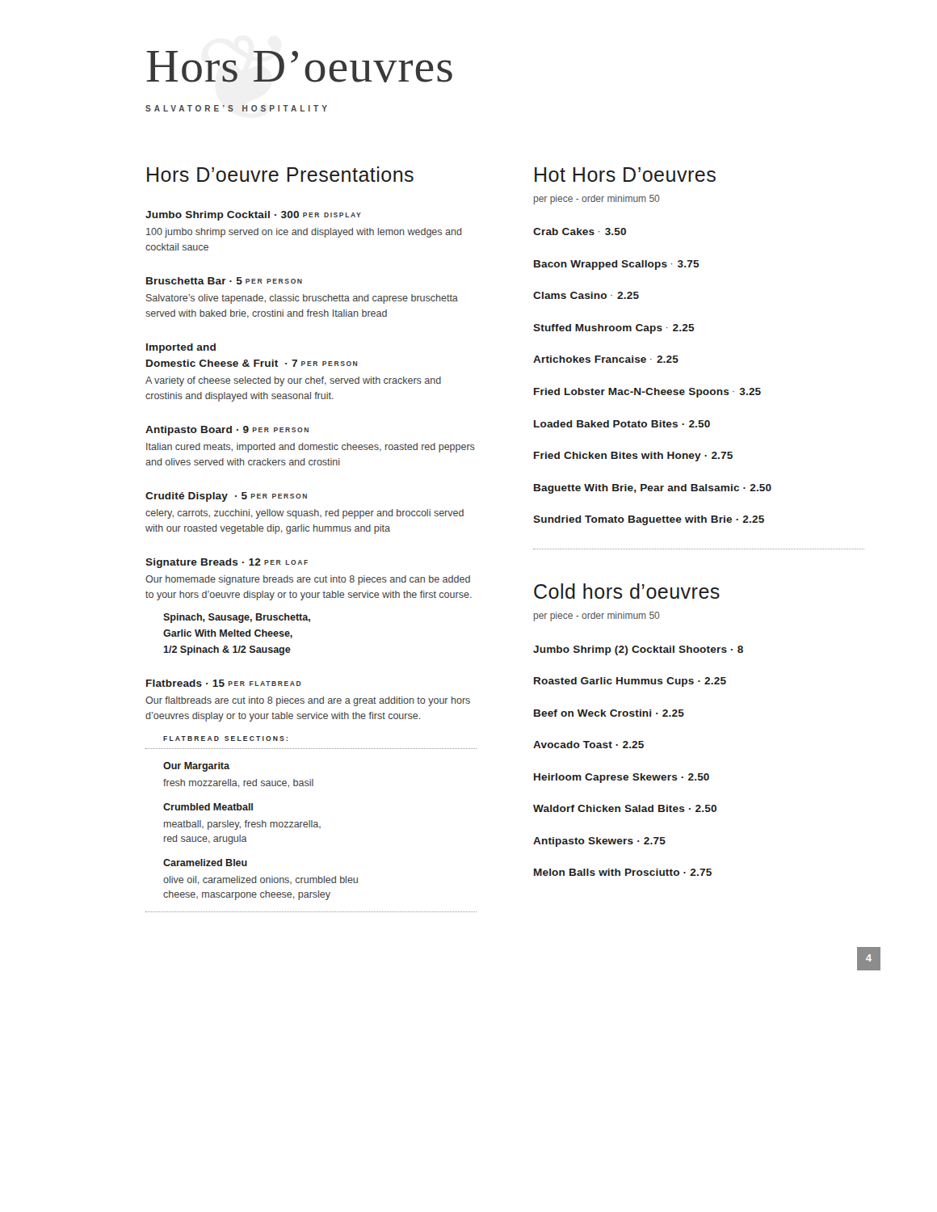❦
Hors D’oeuvres
SALVATORE’S HOSPITALITY
Hors D’oeuvre Presentations
Jumbo Shrimp Cocktail · 300 PER DISPLAY
100 jumbo shrimp served on ice and displayed with lemon wedges and cocktail sauce
Bruschetta Bar · 5 PER PERSON
Salvatore’s olive tapenade, classic bruschetta and caprese bruschetta served with baked brie, crostini and fresh Italian bread
Imported and
Domestic Cheese & Fruit · 7 PER PERSON
A variety of cheese selected by our chef, served with crackers and crostinis and displayed with seasonal fruit.
Antipasto Board · 9 PER PERSON
Italian cured meats, imported and domestic cheeses, roasted red peppers and olives served with crackers and crostini
Crudité Display · 5 PER PERSON
celery, carrots, zucchini, yellow squash, red pepper and broccoli served with our roasted vegetable dip, garlic hummus and pita
Signature Breads · 12 PER LOAF
Our homemade signature breads are cut into 8 pieces and can be added to your hors d’oeuvre display or to your table service with the first course.
Spinach, Sausage, Bruschetta,
Garlic With Melted Cheese,
1/2 Spinach & 1/2 Sausage
Flatbreads · 15 PER FLATBREAD
Our flaltbreads are cut into 8 pieces and are a great addition to your hors d’oeuvres display or to your table service with the first course.
FLATBREAD SELECTIONS:
Our Margarita fresh mozzarella, red sauce, basil
Crumbled Meatball meatball, parsley, fresh mozzarella,
red sauce, arugula
Caramelized Bleu olive oil, caramelized onions, crumbled bleu
cheese, mascarpone cheese, parsley
Hot Hors D’oeuvres
per piece - order minimum 50
Crab Cakes · 3.50
Bacon Wrapped Scallops · 3.75
Clams Casino · 2.25
Stuffed Mushroom Caps · 2.25
Artichokes Francaise · 2.25
Fried Lobster Mac-N-Cheese Spoons · 3.25
Loaded Baked Potato Bites · 2.50
Fried Chicken Bites with Honey · 2.75
Baguette With Brie, Pear and Balsamic · 2.50
Sundried Tomato Baguettee with Brie · 2.25
Cold hors d’oeuvres
per piece - order minimum 50
Jumbo Shrimp (2) Cocktail Shooters · 8
Roasted Garlic Hummus Cups · 2.25
Beef on Weck Crostini · 2.25
Avocado Toast · 2.25
Heirloom Caprese Skewers · 2.50
Waldorf Chicken Salad Bites · 2.50
Antipasto Skewers · 2.75
Melon Balls with Prosciutto · 2.75
4